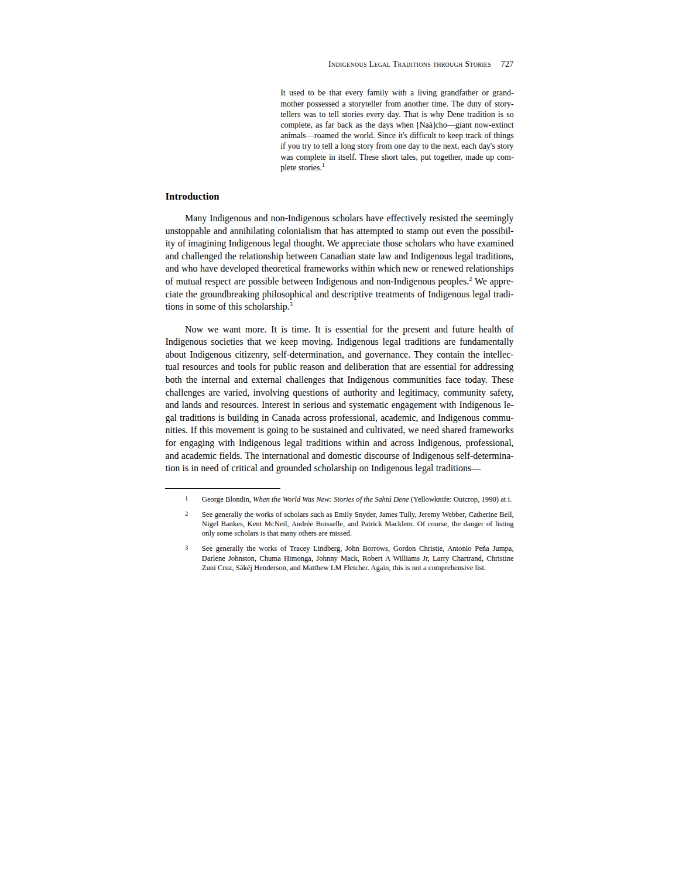Indigenous Legal Traditions through Stories727
It used to be that every family with a living grandfather or grandmother possessed a storyteller from another time. The duty of storytellers was to tell stories every day. That is why Dene tradition is so complete, as far back as the days when [Naá]cho—giant now-extinct animals—roamed the world. Since it's difficult to keep track of things if you try to tell a long story from one day to the next, each day's story was complete in itself. These short tales, put together, made up complete stories.1
Introduction
Many Indigenous and non-Indigenous scholars have effectively resisted the seemingly unstoppable and annihilating colonialism that has attempted to stamp out even the possibility of imagining Indigenous legal thought. We appreciate those scholars who have examined and challenged the relationship between Canadian state law and Indigenous legal traditions, and who have developed theoretical frameworks within which new or renewed relationships of mutual respect are possible between Indigenous and non-Indigenous peoples.2 We appreciate the groundbreaking philosophical and descriptive treatments of Indigenous legal traditions in some of this scholarship.3
Now we want more. It is time. It is essential for the present and future health of Indigenous societies that we keep moving. Indigenous legal traditions are fundamentally about Indigenous citizenry, self-determination, and governance. They contain the intellectual resources and tools for public reason and deliberation that are essential for addressing both the internal and external challenges that Indigenous communities face today. These challenges are varied, involving questions of authority and legitimacy, community safety, and lands and resources. Interest in serious and systematic engagement with Indigenous legal traditions is building in Canada across professional, academic, and Indigenous communities. If this movement is going to be sustained and cultivated, we need shared frameworks for engaging with Indigenous legal traditions within and across Indigenous, professional, and academic fields. The international and domestic discourse of Indigenous self-determination is in need of critical and grounded scholarship on Indigenous legal traditions—
1
George Blondin, When the World Was New: Stories of the Sahtú Dene (Yellowknife: Outcrop, 1990) at i.
2
See generally the works of scholars such as Emily Snyder, James Tully, Jeremy Webber, Catherine Bell, Nigel Bankes, Kent McNeil, Andrée Boisselle, and Patrick Macklem. Of course, the danger of listing only some scholars is that many others are missed.
3
See generally the works of Tracey Lindberg, John Borrows, Gordon Christie, Antonio Peña Jumpa, Darlene Johnston, Chuma Himonga, Johnny Mack, Robert A Williams Jr, Larry Chartrand, Christine Zuni Cruz, Sákéj Henderson, and Matthew LM Fletcher. Again, this is not a comprehensive list.